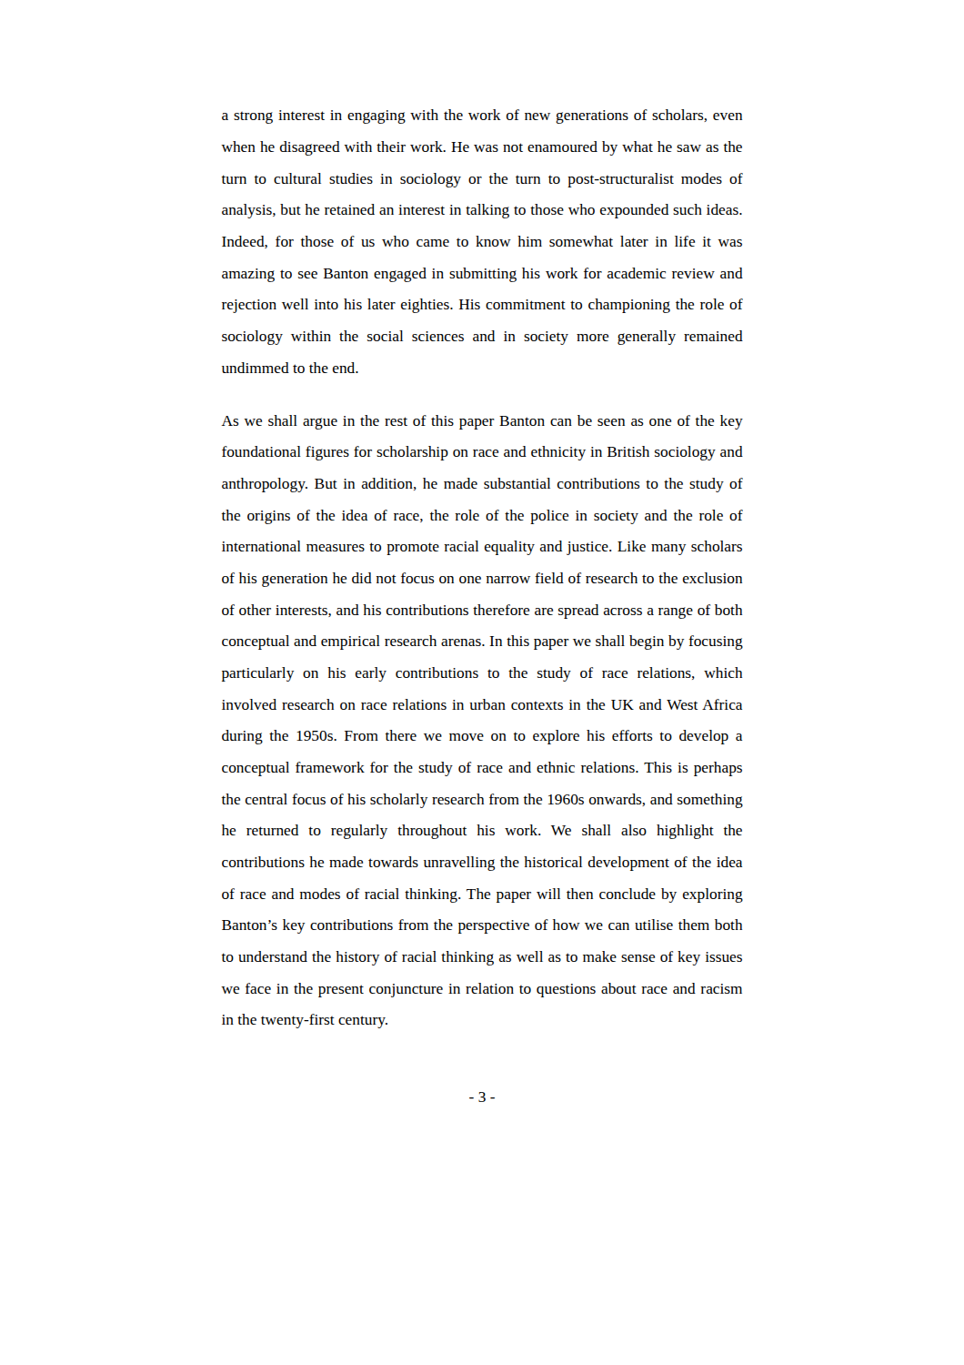a strong interest in engaging with the work of new generations of scholars, even when he disagreed with their work. He was not enamoured by what he saw as the turn to cultural studies in sociology or the turn to post-structuralist modes of analysis, but he retained an interest in talking to those who expounded such ideas. Indeed, for those of us who came to know him somewhat later in life it was amazing to see Banton engaged in submitting his work for academic review and rejection well into his later eighties. His commitment to championing the role of sociology within the social sciences and in society more generally remained undimmed to the end.
As we shall argue in the rest of this paper Banton can be seen as one of the key foundational figures for scholarship on race and ethnicity in British sociology and anthropology. But in addition, he made substantial contributions to the study of the origins of the idea of race, the role of the police in society and the role of international measures to promote racial equality and justice. Like many scholars of his generation he did not focus on one narrow field of research to the exclusion of other interests, and his contributions therefore are spread across a range of both conceptual and empirical research arenas. In this paper we shall begin by focusing particularly on his early contributions to the study of race relations, which involved research on race relations in urban contexts in the UK and West Africa during the 1950s. From there we move on to explore his efforts to develop a conceptual framework for the study of race and ethnic relations. This is perhaps the central focus of his scholarly research from the 1960s onwards, and something he returned to regularly throughout his work. We shall also highlight the contributions he made towards unravelling the historical development of the idea of race and modes of racial thinking. The paper will then conclude by exploring Banton’s key contributions from the perspective of how we can utilise them both to understand the history of racial thinking as well as to make sense of key issues we face in the present conjuncture in relation to questions about race and racism in the twenty-first century.
- 3 -